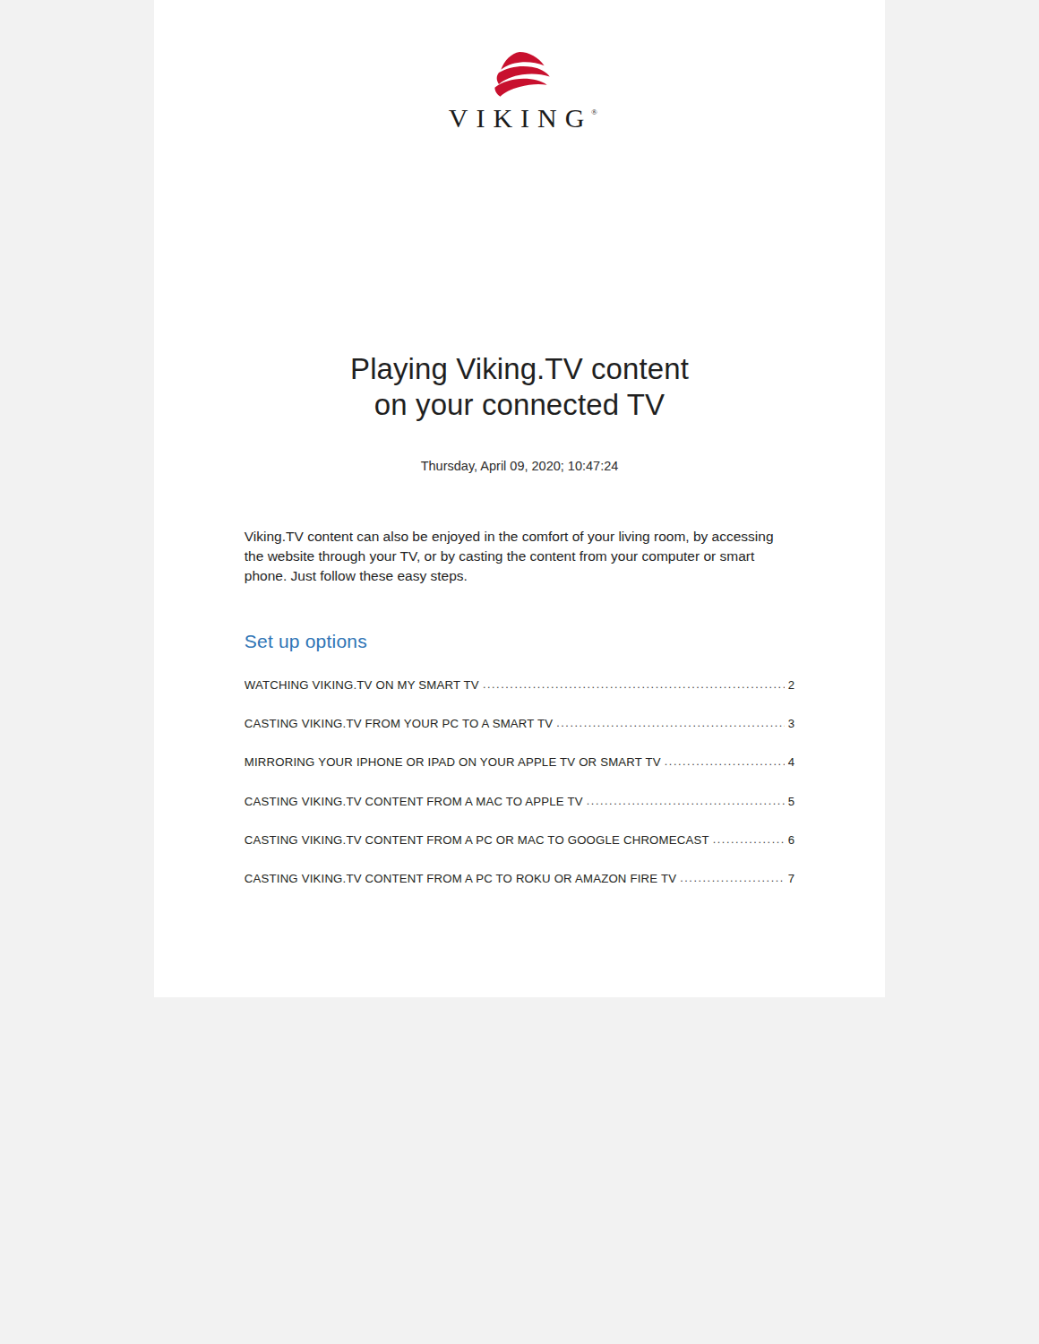VIKING®
Playing Viking.TV content
on your connected TV
Thursday, April 09, 2020; 10:47:24
Viking.TV content can also be enjoyed in the comfort of your living room, by accessing the website through your TV, or by casting the content from your computer or smart phone. Just follow these easy steps.
Set up options
WATCHING VIKING.TV ON MY SMART TV .................................................................................. 2
CASTING VIKING.TV FROM YOUR PC TO A SMART TV ................................................................. 3
MIRRORING YOUR IPHONE OR IPAD ON YOUR APPLE TV OR SMART TV ...................................... 4
CASTING VIKING.TV CONTENT FROM A MAC TO APPLE TV ......................................................... 5
CASTING VIKING.TV CONTENT FROM A PC OR MAC TO GOOGLE CHROMECAST .......................... 6
CASTING VIKING.TV CONTENT FROM A PC TO ROKU OR AMAZON FIRE TV ................................ 7